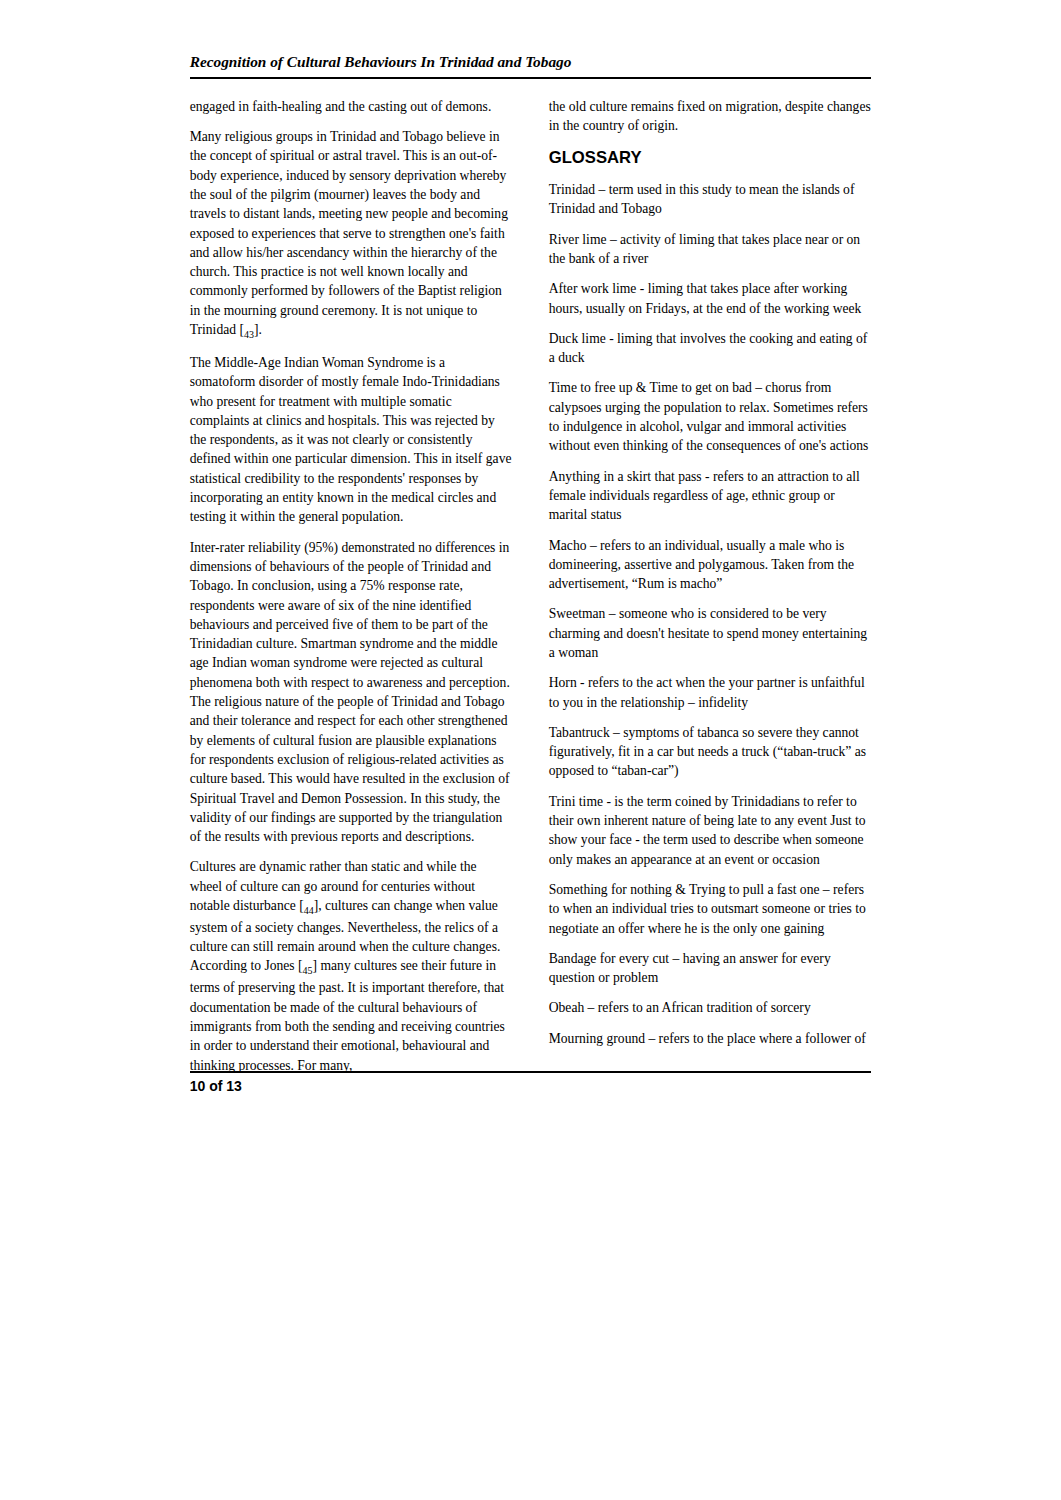Recognition of Cultural Behaviours In Trinidad and Tobago
engaged in faith-healing and the casting out of demons.
Many religious groups in Trinidad and Tobago believe in the concept of spiritual or astral travel. This is an out-of-body experience, induced by sensory deprivation whereby the soul of the pilgrim (mourner) leaves the body and travels to distant lands, meeting new people and becoming exposed to experiences that serve to strengthen one's faith and allow his/her ascendancy within the hierarchy of the church. This practice is not well known locally and commonly performed by followers of the Baptist religion in the mourning ground ceremony. It is not unique to Trinidad [43].
The Middle-Age Indian Woman Syndrome is a somatoform disorder of mostly female Indo-Trinidadians who present for treatment with multiple somatic complaints at clinics and hospitals. This was rejected by the respondents, as it was not clearly or consistently defined within one particular dimension. This in itself gave statistical credibility to the respondents' responses by incorporating an entity known in the medical circles and testing it within the general population.
Inter-rater reliability (95%) demonstrated no differences in dimensions of behaviours of the people of Trinidad and Tobago. In conclusion, using a 75% response rate, respondents were aware of six of the nine identified behaviours and perceived five of them to be part of the Trinidadian culture. Smartman syndrome and the middle age Indian woman syndrome were rejected as cultural phenomena both with respect to awareness and perception. The religious nature of the people of Trinidad and Tobago and their tolerance and respect for each other strengthened by elements of cultural fusion are plausible explanations for respondents exclusion of religious-related activities as culture based. This would have resulted in the exclusion of Spiritual Travel and Demon Possession. In this study, the validity of our findings are supported by the triangulation of the results with previous reports and descriptions.
Cultures are dynamic rather than static and while the wheel of culture can go around for centuries without notable disturbance [44], cultures can change when value system of a society changes. Nevertheless, the relics of a culture can still remain around when the culture changes. According to Jones [45] many cultures see their future in terms of preserving the past. It is important therefore, that documentation be made of the cultural behaviours of immigrants from both the sending and receiving countries in order to understand their emotional, behavioural and thinking processes. For many,
the old culture remains fixed on migration, despite changes in the country of origin.
GLOSSARY
Trinidad – term used in this study to mean the islands of Trinidad and Tobago
River lime – activity of liming that takes place near or on the bank of a river
After work lime - liming that takes place after working hours, usually on Fridays, at the end of the working week
Duck lime - liming that involves the cooking and eating of a duck
Time to free up & Time to get on bad – chorus from calypsoes urging the population to relax. Sometimes refers to indulgence in alcohol, vulgar and immoral activities without even thinking of the consequences of one's actions
Anything in a skirt that pass - refers to an attraction to all female individuals regardless of age, ethnic group or marital status
Macho – refers to an individual, usually a male who is domineering, assertive and polygamous. Taken from the advertisement, “Rum is macho”
Sweetman – someone who is considered to be very charming and doesn't hesitate to spend money entertaining a woman
Horn - refers to the act when the your partner is unfaithful to you in the relationship – infidelity
Tabantruck – symptoms of tabanca so severe they cannot figuratively, fit in a car but needs a truck (“taban-truck” as opposed to “taban-car”)
Trini time - is the term coined by Trinidadians to refer to their own inherent nature of being late to any event Just to show your face - the term used to describe when someone only makes an appearance at an event or occasion
Something for nothing & Trying to pull a fast one – refers to when an individual tries to outsmart someone or tries to negotiate an offer where he is the only one gaining
Bandage for every cut – having an answer for every question or problem
Obeah – refers to an African tradition of sorcery
Mourning ground – refers to the place where a follower of
10 of 13